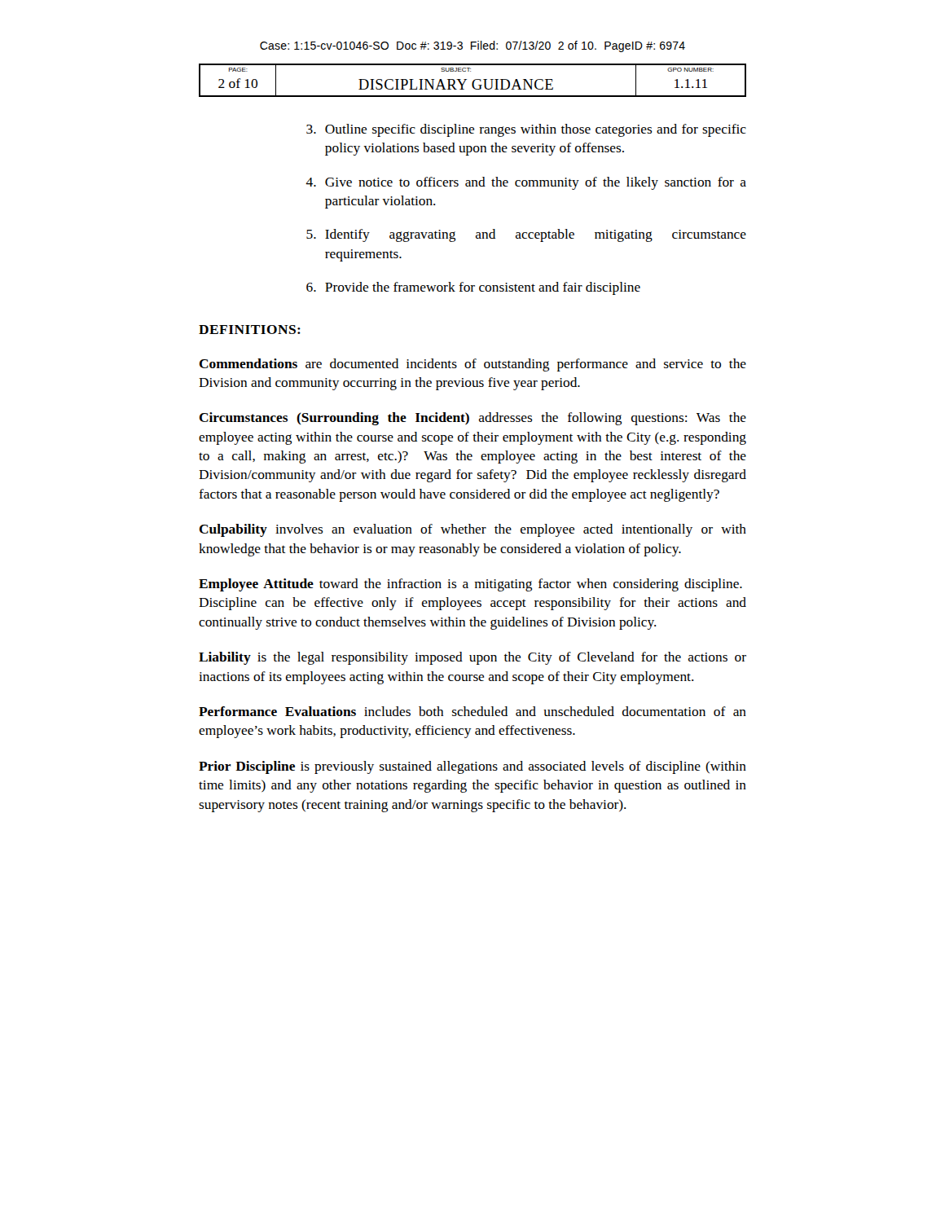Case: 1:15-cv-01046-SO Doc #: 319-3 Filed: 07/13/20 2 of 10. PageID #: 6974
| PAGE: 2 of 10 | SUBJECT: DISCIPLINARY GUIDANCE | GPO NUMBER: 1.1.11 |
Outline specific discipline ranges within those categories and for specific policy violations based upon the severity of offenses.
Give notice to officers and the community of the likely sanction for a particular violation.
Identify aggravating and acceptable mitigating circumstance requirements.
Provide the framework for consistent and fair discipline
DEFINITIONS:
Commendations are documented incidents of outstanding performance and service to the Division and community occurring in the previous five year period.
Circumstances (Surrounding the Incident) addresses the following questions: Was the employee acting within the course and scope of their employment with the City (e.g. responding to a call, making an arrest, etc.)? Was the employee acting in the best interest of the Division/community and/or with due regard for safety? Did the employee recklessly disregard factors that a reasonable person would have considered or did the employee act negligently?
Culpability involves an evaluation of whether the employee acted intentionally or with knowledge that the behavior is or may reasonably be considered a violation of policy.
Employee Attitude toward the infraction is a mitigating factor when considering discipline. Discipline can be effective only if employees accept responsibility for their actions and continually strive to conduct themselves within the guidelines of Division policy.
Liability is the legal responsibility imposed upon the City of Cleveland for the actions or inactions of its employees acting within the course and scope of their City employment.
Performance Evaluations includes both scheduled and unscheduled documentation of an employee’s work habits, productivity, efficiency and effectiveness.
Prior Discipline is previously sustained allegations and associated levels of discipline (within time limits) and any other notations regarding the specific behavior in question as outlined in supervisory notes (recent training and/or warnings specific to the behavior).